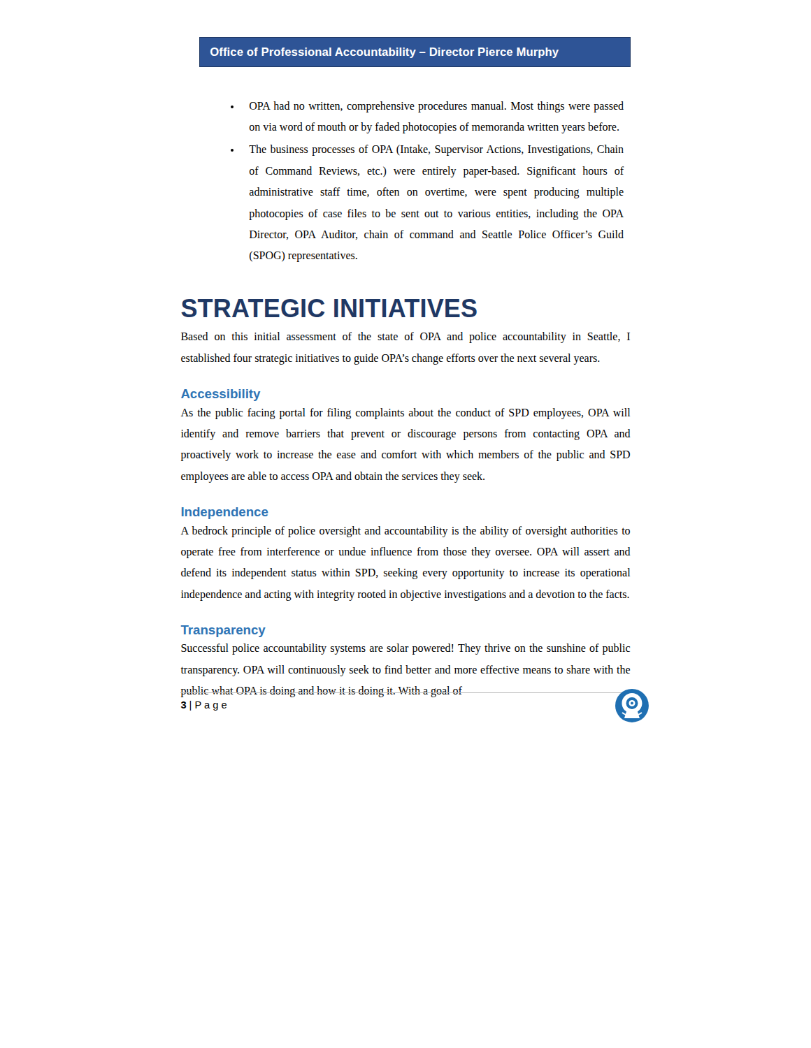Office of Professional Accountability – Director Pierce Murphy
OPA had no written, comprehensive procedures manual. Most things were passed on via word of mouth or by faded photocopies of memoranda written years before.
The business processes of OPA (Intake, Supervisor Actions, Investigations, Chain of Command Reviews, etc.) were entirely paper-based. Significant hours of administrative staff time, often on overtime, were spent producing multiple photocopies of case files to be sent out to various entities, including the OPA Director, OPA Auditor, chain of command and Seattle Police Officer’s Guild (SPOG) representatives.
STRATEGIC INITIATIVES
Based on this initial assessment of the state of OPA and police accountability in Seattle, I established four strategic initiatives to guide OPA’s change efforts over the next several years.
Accessibility
As the public facing portal for filing complaints about the conduct of SPD employees, OPA will identify and remove barriers that prevent or discourage persons from contacting OPA and proactively work to increase the ease and comfort with which members of the public and SPD employees are able to access OPA and obtain the services they seek.
Independence
A bedrock principle of police oversight and accountability is the ability of oversight authorities to operate free from interference or undue influence from those they oversee. OPA will assert and defend its independent status within SPD, seeking every opportunity to increase its operational independence and acting with integrity rooted in objective investigations and a devotion to the facts.
Transparency
Successful police accountability systems are solar powered! They thrive on the sunshine of public transparency. OPA will continuously seek to find better and more effective means to share with the public what OPA is doing and how it is doing it. With a goal of
3 | P a g e